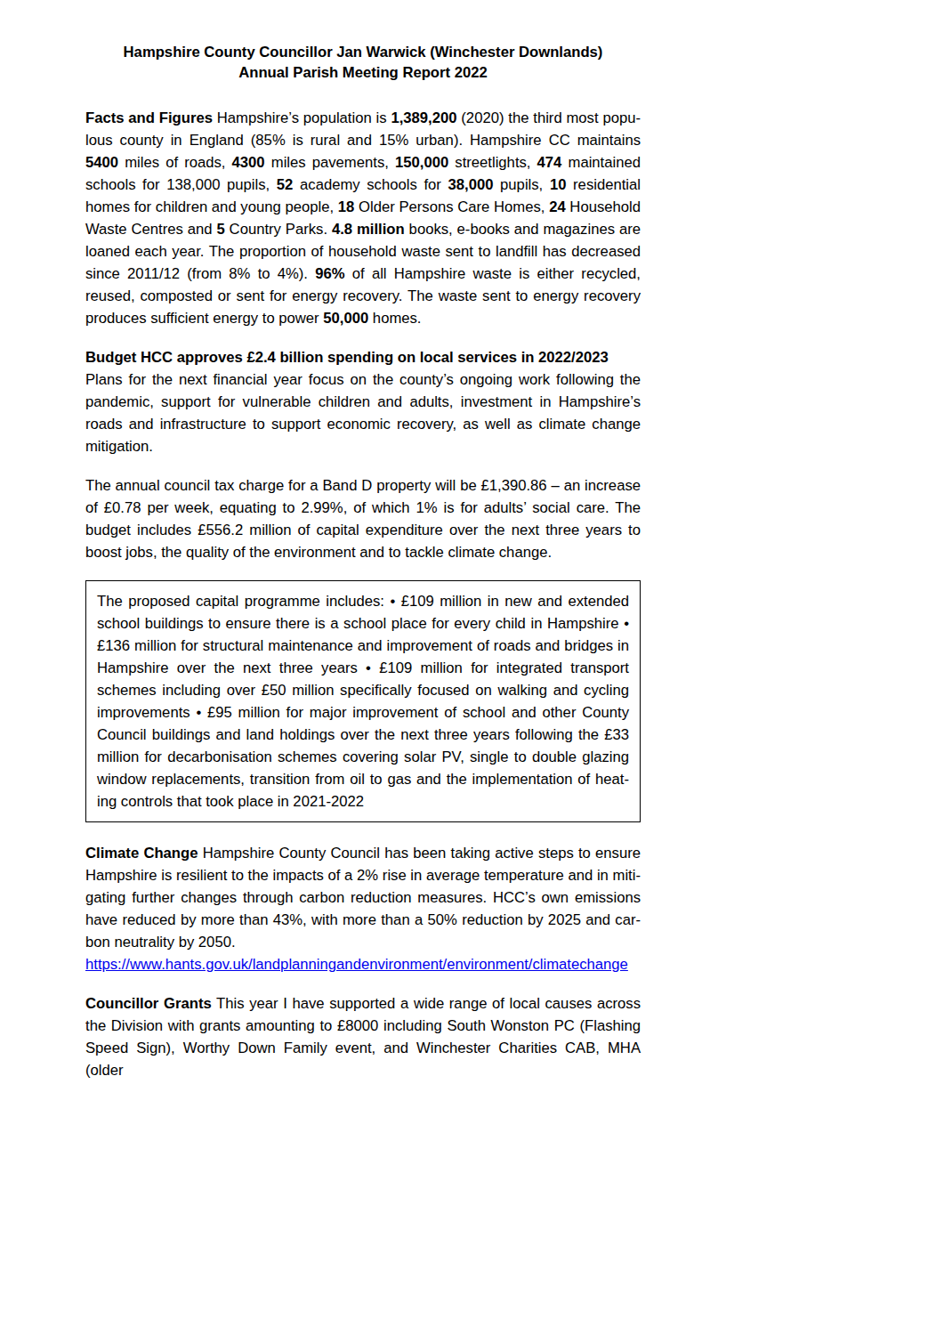Hampshire County Councillor Jan Warwick (Winchester Downlands) Annual Parish Meeting Report 2022
Facts and Figures Hampshire’s population is 1,389,200 (2020) the third most populous county in England (85% is rural and 15% urban). Hampshire CC maintains 5400 miles of roads, 4300 miles pavements, 150,000 streetlights, 474 maintained schools for 138,000 pupils, 52 academy schools for 38,000 pupils, 10 residential homes for children and young people, 18 Older Persons Care Homes, 24 Household Waste Centres and 5 Country Parks. 4.8 million books, e-books and magazines are loaned each year. The proportion of household waste sent to landfill has decreased since 2011/12 (from 8% to 4%). 96% of all Hampshire waste is either recycled, reused, composted or sent for energy recovery. The waste sent to energy recovery produces sufficient energy to power 50,000 homes.
Budget HCC approves £2.4 billion spending on local services in 2022/2023
Plans for the next financial year focus on the county’s ongoing work following the pandemic, support for vulnerable children and adults, investment in Hampshire’s roads and infrastructure to support economic recovery, as well as climate change mitigation.
The annual council tax charge for a Band D property will be £1,390.86 – an increase of £0.78 per week, equating to 2.99%, of which 1% is for adults’ social care. The budget includes £556.2 million of capital expenditure over the next three years to boost jobs, the quality of the environment and to tackle climate change.
The proposed capital programme includes: • £109 million in new and extended school buildings to ensure there is a school place for every child in Hampshire • £136 million for structural maintenance and improvement of roads and bridges in Hampshire over the next three years • £109 million for integrated transport schemes including over £50 million specifically focused on walking and cycling improvements • £95 million for major improvement of school and other County Council buildings and land holdings over the next three years following the £33 million for decarbonisation schemes covering solar PV, single to double glazing window replacements, transition from oil to gas and the implementation of heating controls that took place in 2021-2022
Climate Change Hampshire County Council has been taking active steps to ensure Hampshire is resilient to the impacts of a 2% rise in average temperature and in mitigating further changes through carbon reduction measures. HCC’s own emissions have reduced by more than 43%, with more than a 50% reduction by 2025 and carbon neutrality by 2050.
https://www.hants.gov.uk/landplanningandenvironment/environment/climatechange
Councillor Grants This year I have supported a wide range of local causes across the Division with grants amounting to £8000 including South Wonston PC (Flashing Speed Sign), Worthy Down Family event, and Winchester Charities CAB, MHA (older